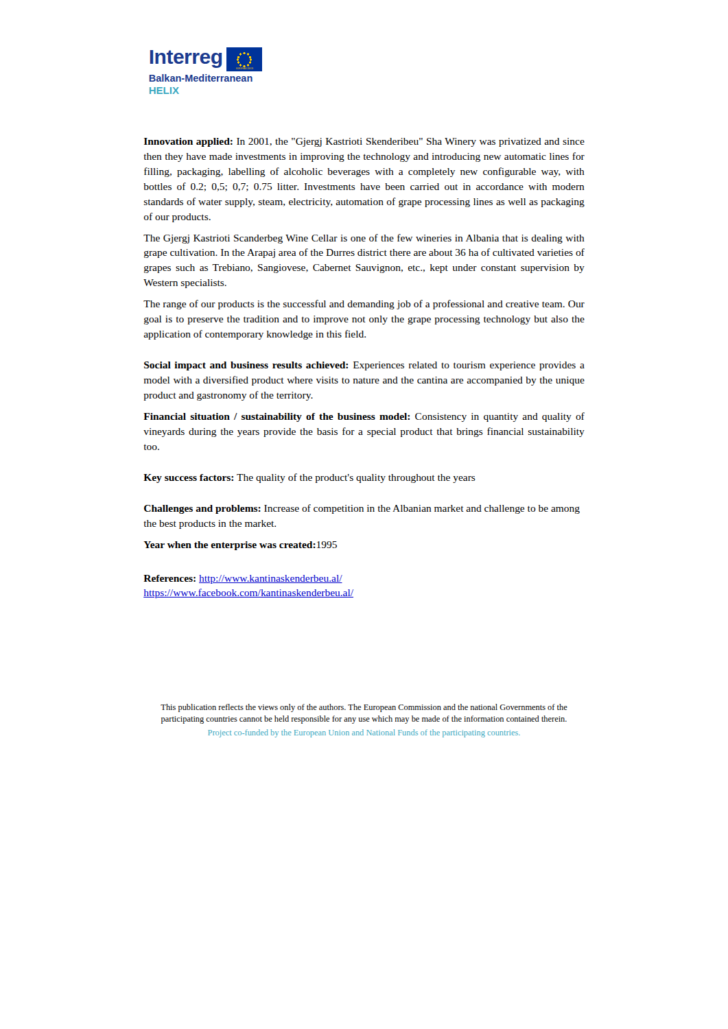Interreg
EUROPEAN UNION
Balkan-Mediterranean
HELIX
Innovation applied: In 2001, the "Gjergj Kastrioti Skenderibeu" Sha Winery was privatized and since then they have made investments in improving the technology and introducing new automatic lines for filling, packaging, labelling of alcoholic beverages with a completely new configurable way, with bottles of 0.2; 0,5; 0,7; 0.75 litter. Investments have been carried out in accordance with modern standards of water supply, steam, electricity, automation of grape processing lines as well as packaging of our products.
The Gjergj Kastrioti Scanderbeg Wine Cellar is one of the few wineries in Albania that is dealing with grape cultivation. In the Arapaj area of the Durres district there are about 36 ha of cultivated varieties of grapes such as Trebiano, Sangiovese, Cabernet Sauvignon, etc., kept under constant supervision by Western specialists.
The range of our products is the successful and demanding job of a professional and creative team. Our goal is to preserve the tradition and to improve not only the grape processing technology but also the application of contemporary knowledge in this field.
Social impact and business results achieved: Experiences related to tourism experience provides a model with a diversified product where visits to nature and the cantina are accompanied by the unique product and gastronomy of the territory.
Financial situation / sustainability of the business model: Consistency in quantity and quality of vineyards during the years provide the basis for a special product that brings financial sustainability too.
Key success factors: The quality of the product's quality throughout the years
Challenges and problems: Increase of competition in the Albanian market and challenge to be among the best products in the market.
Year when the enterprise was created: 1995
References: http://www.kantinaskenderbeu.al/
https://www.facebook.com/kantinaskenderbeu.al/
This publication reflects the views only of the authors. The European Commission and the national Governments of the participating countries cannot be held responsible for any use which may be made of the information contained therein.
Project co-funded by the European Union and National Funds of the participating countries.